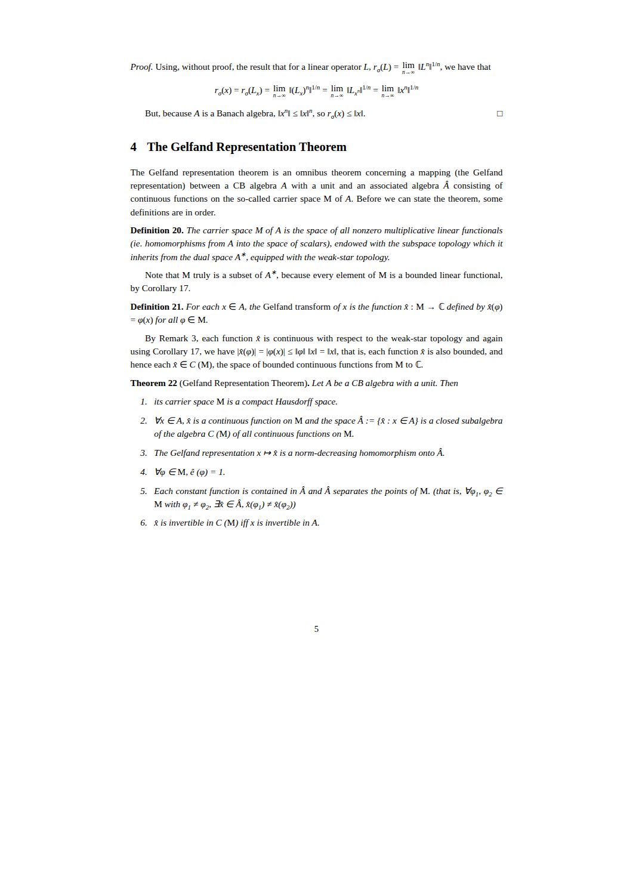Proof. Using, without proof, the result that for a linear operator L, rσ(L) = lim n→∞ ‖Ln‖1/n, we have that
rσ(x) = rσ(Lx) = lim n→∞ ‖(Lx)n‖1/n = lim n→∞ ‖Lxn‖1/n = lim n→∞ ‖xn‖1/n
But, because A is a Banach algebra, ‖xn‖ ≤ ‖x‖n, so rσ(x) ≤ ‖x‖. □
4 The Gelfand Representation Theorem
The Gelfand representation theorem is an omnibus theorem concerning a mapping (the Gelfand representation) between a CB algebra A with a unit and an associated algebra Â consisting of continuous functions on the so-called carrier space M of A. Before we can state the theorem, some definitions are in order.
Definition 20. The carrier space M of A is the space of all nonzero multiplicative linear functionals (ie. homomorphisms from A into the space of scalars), endowed with the subspace topology which it inherits from the dual space A∗, equipped with the weak-star topology.
Note that M truly is a subset of A∗, because every element of M is a bounded linear functional, by Corollary 17.
Definition 21. For each x ∈ A, the Gelfand transform of x is the function x̂ : M → ℂ defined by x̂(φ) = φ(x) for all φ ∈ M.
By Remark 3, each function x̂ is continuous with respect to the weak-star topology and again using Corollary 17, we have |x̂(φ)| = |φ(x)| ≤ ‖φ‖ ‖x‖ = ‖x‖, that is, each function x̂ is also bounded, and hence each x̂ ∈ C (M), the space of bounded continuous functions from M to ℂ.
Theorem 22 (Gelfand Representation Theorem). Let A be a CB algebra with a unit. Then
its carrier space M is a compact Hausdorff space.
∀x ∈ A, x̂ is a continuous function on M and the space Â := {x̂ : x ∈ A} is a closed subalgebra of the algebra C (M) of all continuous functions on M.
The Gelfand representation x ↦ x̂ is a norm-decreasing homomorphism onto Â.
∀φ ∈ M, ê (φ) = 1.
Each constant function is contained in Â and Â separates the points of M. (that is, ∀φ1, φ2 ∈ M with φ1 ≠ φ2, ∃x̂ ∈ Â, x̂(φ1) ≠ x̂(φ2))
x̂ is invertible in C (M) iff x is invertible in A.
5